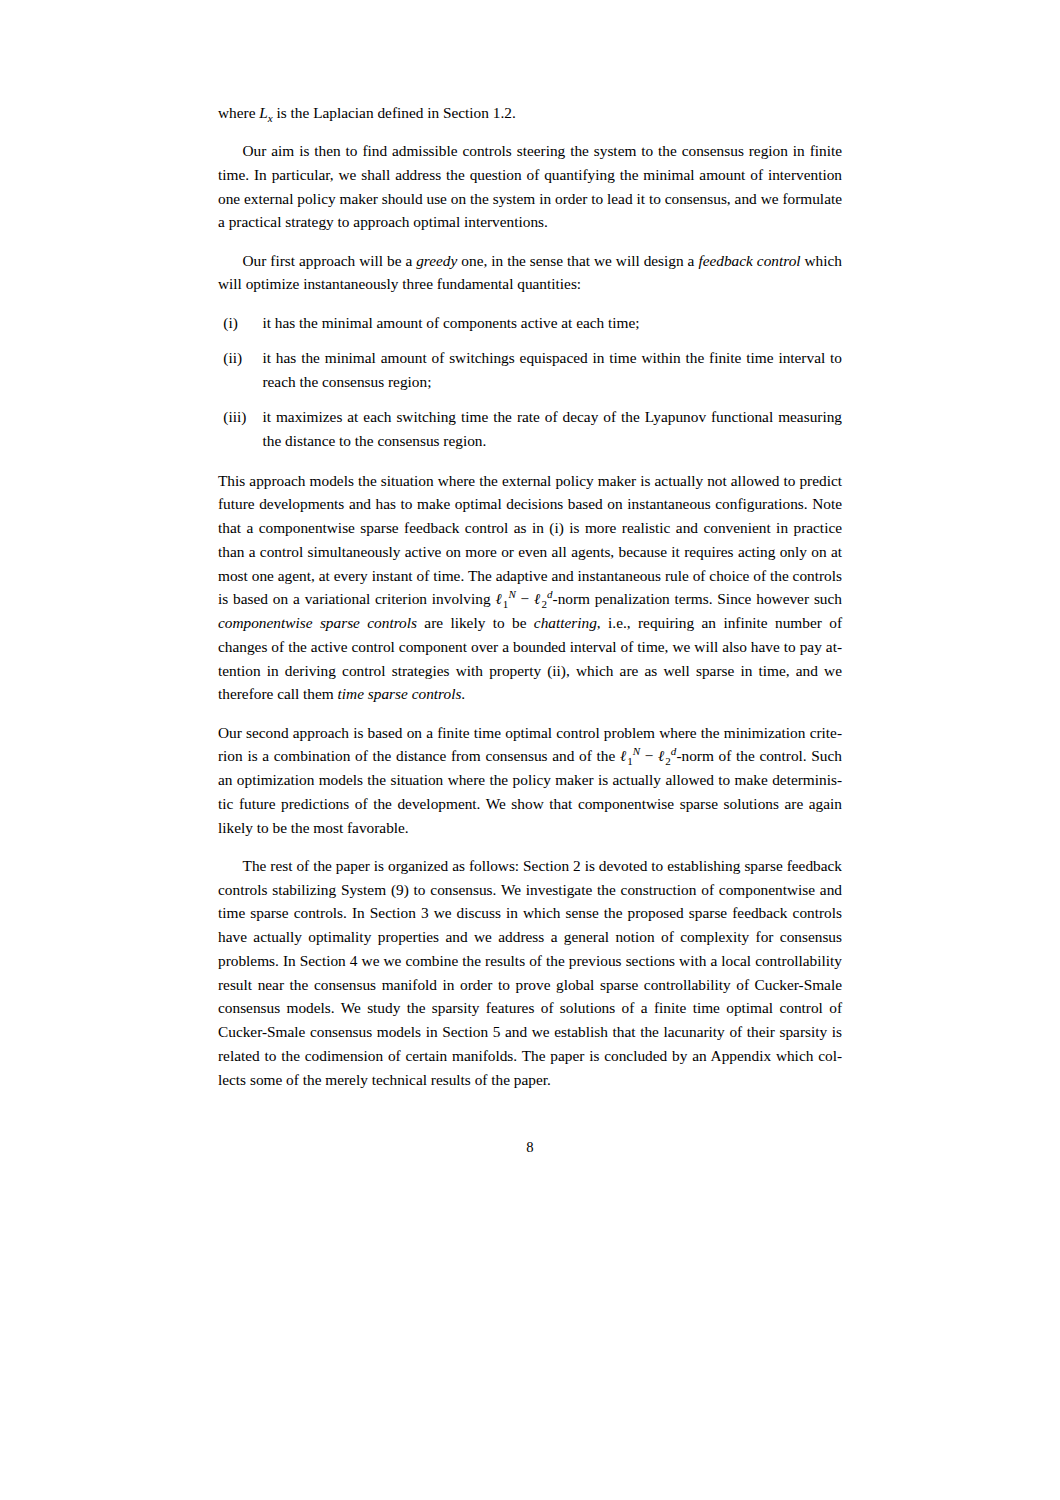where Lx is the Laplacian defined in Section 1.2.
Our aim is then to find admissible controls steering the system to the consensus region in finite time. In particular, we shall address the question of quantifying the minimal amount of intervention one external policy maker should use on the system in order to lead it to consensus, and we formulate a practical strategy to approach optimal interventions.
Our first approach will be a greedy one, in the sense that we will design a feedback control which will optimize instantaneously three fundamental quantities:
it has the minimal amount of components active at each time;
it has the minimal amount of switchings equispaced in time within the finite time interval to reach the consensus region;
it maximizes at each switching time the rate of decay of the Lyapunov functional measuring the distance to the consensus region.
This approach models the situation where the external policy maker is actually not allowed to predict future developments and has to make optimal decisions based on instantaneous configurations. Note that a componentwise sparse feedback control as in (i) is more realistic and convenient in practice than a control simultaneously active on more or even all agents, because it requires acting only on at most one agent, at every instant of time. The adaptive and instantaneous rule of choice of the controls is based on a variational criterion involving ℓ1N − ℓ2d-norm penalization terms. Since however such componentwise sparse controls are likely to be chattering, i.e., requiring an infinite number of changes of the active control component over a bounded interval of time, we will also have to pay attention in deriving control strategies with property (ii), which are as well sparse in time, and we therefore call them time sparse controls.
Our second approach is based on a finite time optimal control problem where the minimization criterion is a combination of the distance from consensus and of the ℓ1N − ℓ2d-norm of the control. Such an optimization models the situation where the policy maker is actually allowed to make deterministic future predictions of the development. We show that componentwise sparse solutions are again likely to be the most favorable.
The rest of the paper is organized as follows: Section 2 is devoted to establishing sparse feedback controls stabilizing System (9) to consensus. We investigate the construction of componentwise and time sparse controls. In Section 3 we discuss in which sense the proposed sparse feedback controls have actually optimality properties and we address a general notion of complexity for consensus problems. In Section 4 we we combine the results of the previous sections with a local controllability result near the consensus manifold in order to prove global sparse controllability of Cucker-Smale consensus models. We study the sparsity features of solutions of a finite time optimal control of Cucker-Smale consensus models in Section 5 and we establish that the lacunarity of their sparsity is related to the codimension of certain manifolds. The paper is concluded by an Appendix which collects some of the merely technical results of the paper.
8